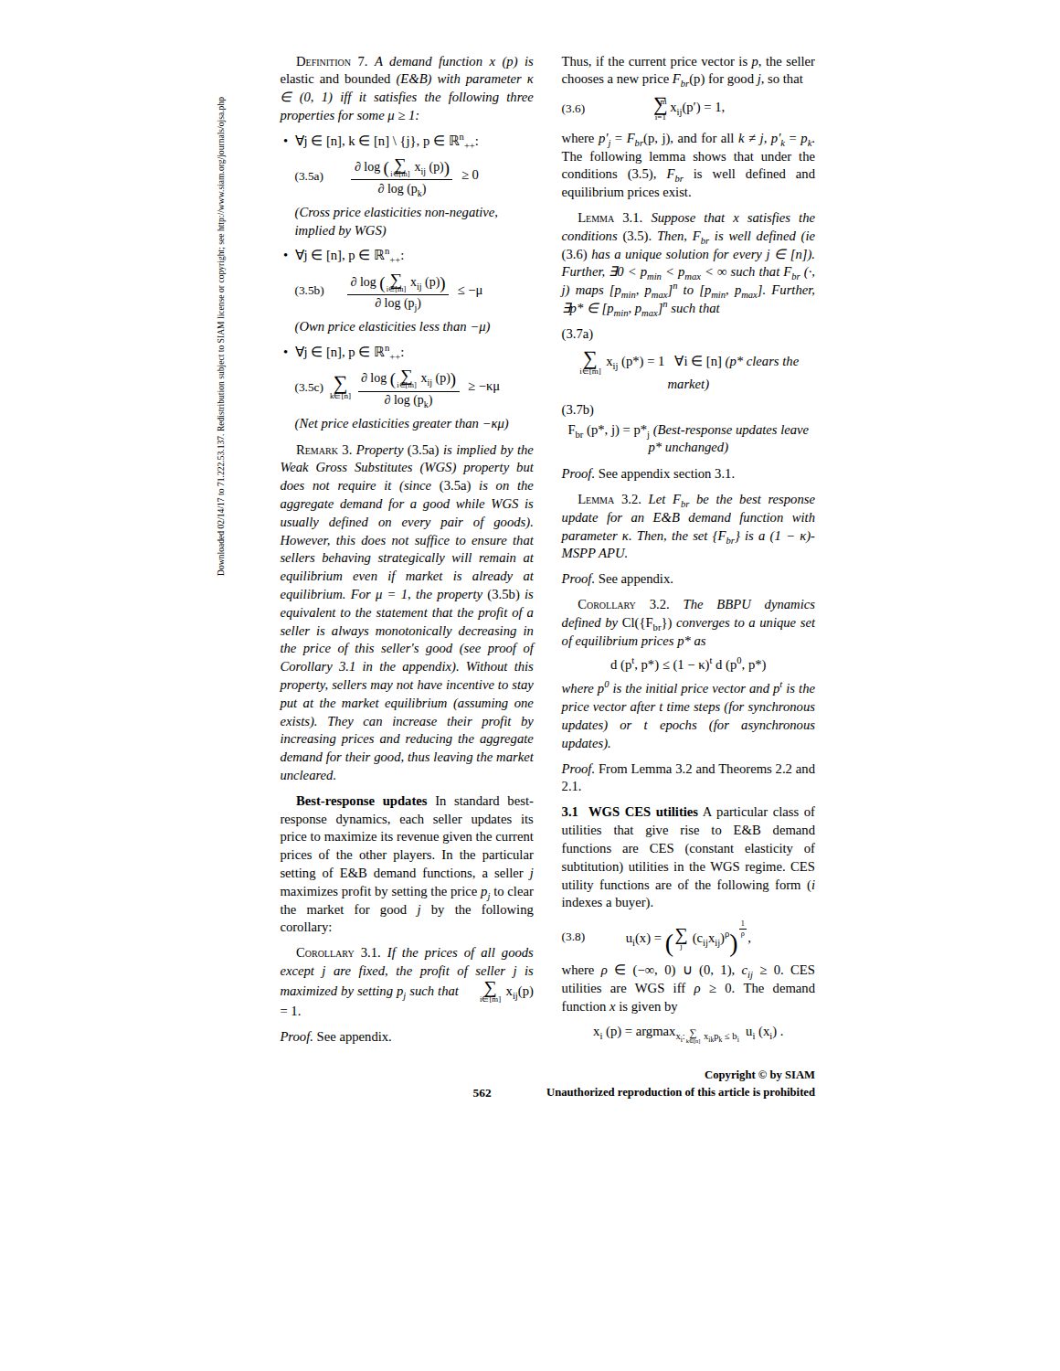Downloaded 02/14/17 to 71.222.53.137. Redistribution subject to SIAM license or copyright; see http://www.siam.org/journals/ojsa.php
Definition 7. A demand function x (p) is elastic and bounded (E&B) with parameter κ ∈ (0, 1) iff it satisfies the following three properties for some μ ≥ 1:
∀j ∈ [n], k ∈ [n] \ {j}, p ∈ ℝn++:
(3.5a) ∂ log (∑i∈[m] xij (p)) ∂ log (pk) ≥ 0
(Cross price elasticities non-negative, implied by WGS)
∀j ∈ [n], p ∈ ℝn++:
(3.5b) ∂ log (∑i∈[m] xij (p)) ∂ log (pj) ≤ −μ
(Own price elasticities less than −μ)
∀j ∈ [n], p ∈ ℝn++:
(3.5c) ∑k∈[n] ∂ log (∑i∈[m] xij (p)) ∂ log (pk) ≥ −κμ
(Net price elasticities greater than −κμ)
Remark 3. Property (3.5a) is implied by the Weak Gross Substitutes (WGS) property but does not require it (since (3.5a) is on the aggregate demand for a good while WGS is usually defined on every pair of goods). However, this does not suffice to ensure that sellers behaving strategically will remain at equilibrium even if market is already at equilibrium. For μ = 1, the property (3.5b) is equivalent to the statement that the profit of a seller is always monotonically decreasing in the price of this seller's good (see proof of Corollary 3.1 in the appendix). Without this property, sellers may not have incentive to stay put at the market equilibrium (assuming one exists). They can increase their profit by increasing prices and reducing the aggregate demand for their good, thus leaving the market uncleared.
Best-response updates In standard best-response dynamics, each seller updates its price to maximize its revenue given the current prices of the other players. In the particular setting of E&B demand functions, a seller j maximizes profit by setting the price pj to clear the market for good j by the following corollary:
Corollary 3.1. If the prices of all goods except j are fixed, the profit of seller j is maximized by setting pj such that ∑i∈[m] xij(p) = 1.
Proof. See appendix.
Thus, if the current price vector is p, the seller chooses a new price Fbr(p) for good j, so that
(3.6) ∑i=1m xij(p′) = 1,
where p′j = Fbr(p, j), and for all k ≠ j, p′k = pk. The following lemma shows that under the conditions (3.5), Fbr is well defined and equilibrium prices exist.
Lemma 3.1. Suppose that x satisfies the conditions (3.5). Then, Fbr is well defined (ie (3.6) has a unique solution for every j ∈ [n]). Further, ∃0 < pmin < pmax < ∞ such that Fbr (·, j) maps [pmin, pmax]n to [pmin, pmax]. Further, ∃p* ∈ [pmin, pmax]n such that
(3.7a)
∑i∈[m] xij (p*) = 1 ∀i ∈ [n] (p* clears the market)
(3.7b)
Fbr (p*, j) = p*j (Best-response updates leave p* unchanged)
Proof. See appendix section 3.1.
Lemma 3.2. Let Fbr be the best response update for an E&B demand function with parameter κ. Then, the set {Fbr} is a (1 − κ)-MSPP APU.
Proof. See appendix.
Corollary 3.2. The BBPU dynamics defined by Cl({Fbr}) converges to a unique set of equilibrium prices p* as d (pt, p*) ≤ (1 − κ)t d (p0, p*) where p0 is the initial price vector and pt is the price vector after t time steps (for synchronous updates) or t epochs (for asynchronous updates).
Proof. From Lemma 3.2 and Theorems 2.2 and 2.1.
3.1 WGS CES utilities A particular class of utilities that give rise to E&B demand functions are CES (constant elasticity of subtitution) utilities in the WGS regime. CES utility functions are of the following form (i indexes a buyer).
(3.8) ui(x) = (∑j (cijxij)ρ)1 ρ,
where ρ ∈ (−∞, 0) ∪ (0, 1), cij ≥ 0. CES utilities are WGS iff ρ ≥ 0. The demand function x is given by
xi (p) = argmaxxi:∑k∈[n] xikpk ≤ bi ui (xi) .
562
Copyright © by SIAM
Unauthorized reproduction of this article is prohibited